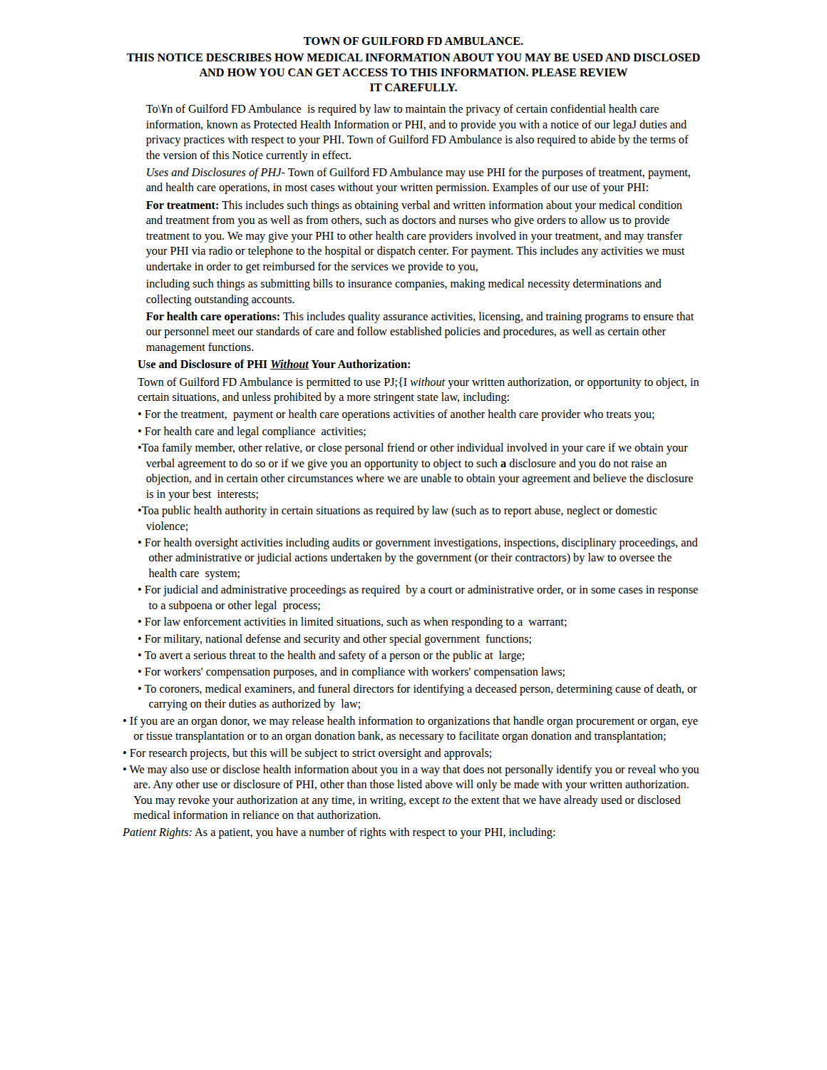Town of Guilford FD Ambulance. This notice describes how medical information about you may be used and disclosed and how you can get access to this information. Please review IT CAREFULLY.
To\¥n of Guilford FD Ambulance is required by law to maintain the privacy of certain confidential health care information, known as Protected Health Information or PHI, and to provide you with a notice of our legaJ duties and privacy practices with respect to your PHI. Town of Guilford FD Ambulance is also required to abide by the terms of the version of this Notice currently in effect.
Uses and Disclosures of PHJ- Town of Guilford FD Ambulance may use PHI for the purposes of treatment, payment, and health care operations, in most cases without your written permission. Examples of our use of your PHI:
For treatment: This includes such things as obtaining verbal and written information about your medical condition and treatment from you as well as from others, such as doctors and nurses who give orders to allow us to provide treatment to you. We may give your PHI to other health care providers involved in your treatment, and may transfer your PHI via radio or telephone to the hospital or dispatch center. For payment. This includes any activities we must undertake in order to get reimbursed for the services we provide to you,
including such things as submitting bills to insurance companies, making medical necessity determinations and collecting outstanding accounts.
For health care operations: This includes quality assurance activities, licensing, and training programs to ensure that our personnel meet our standards of care and follow established policies and procedures, as well as certain other management functions.
Use and Disclosure of PHI Without Your Authorization:
Town of Guilford FD Ambulance is permitted to use PJ;{I without your written authorization, or opportunity to object, in certain situations, and unless prohibited by a more stringent state law, including:
• For the treatment, payment or health care operations activities of another health care provider who treats you;
• For health care and legal compliance activities;
•Toa family member, other relative, or close personal friend or other individual involved in your care if we obtain your verbal agreement to do so or if we give you an opportunity to object to such a disclosure and you do not raise an objection, and in certain other circumstances where we are unable to obtain your agreement and believe the disclosure is in your best interests;
•Toa public health authority in certain situations as required by law (such as to report abuse, neglect or domestic violence;
• For health oversight activities including audits or government investigations, inspections, disciplinary proceedings, and other administrative or judicial actions undertaken by the government (or their contractors) by law to oversee the health care system;
• For judicial and administrative proceedings as required by a court or administrative order, or in some cases in response to a subpoena or other legal process;
• For law enforcement activities in limited situations, such as when responding to a warrant;
• For military, national defense and security and other special government functions;
• To avert a serious threat to the health and safety of a person or the public at large;
• For workers' compensation purposes, and in compliance with workers' compensation laws;
• To coroners, medical examiners, and funeral directors for identifying a deceased person, determining cause of death, or carrying on their duties as authorized by law;
• If you are an organ donor, we may release health information to organizations that handle organ procurement or organ, eye or tissue transplantation or to an organ donation bank, as necessary to facilitate organ donation and transplantation;
• For research projects, but this will be subject to strict oversight and approvals;
• We may also use or disclose health information about you in a way that does not personally identify you or reveal who you are. Any other use or disclosure of PHI, other than those listed above will only be made with your written authorization. You may revoke your authorization at any time, in writing, except to the extent that we have already used or disclosed medical information in reliance on that authorization.
Patient Rights: As a patient, you have a number of rights with respect to your PHI, including: